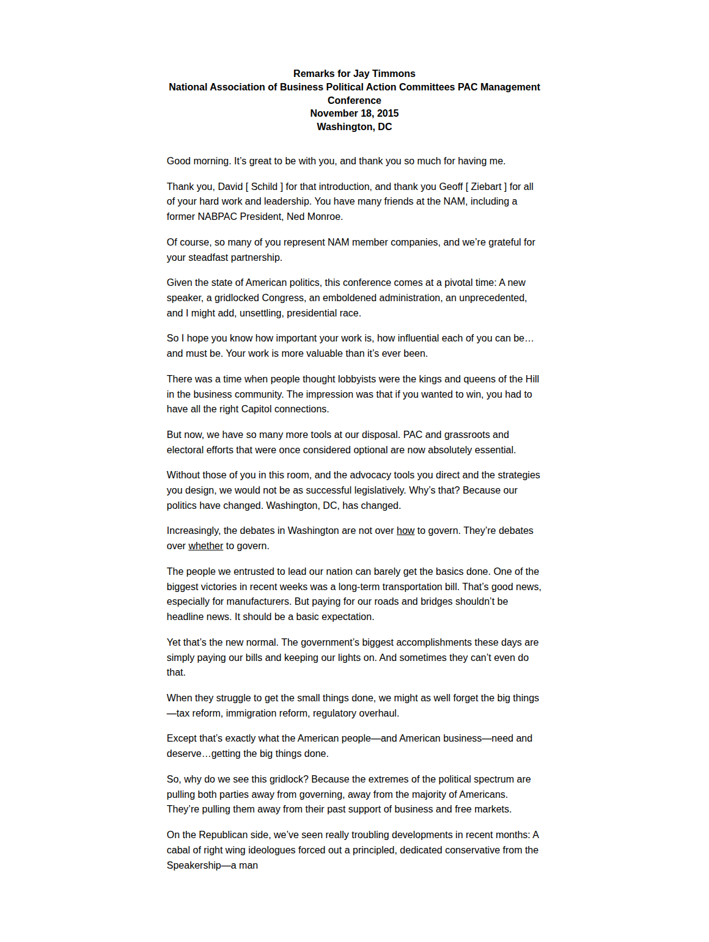Remarks for Jay Timmons
National Association of Business Political Action Committees PAC Management Conference
November 18, 2015
Washington, DC
Good morning. It’s great to be with you, and thank you so much for having me.
Thank you, David [ Schild ] for that introduction, and thank you Geoff [ Ziebart ] for all of your hard work and leadership. You have many friends at the NAM, including a former NABPAC President, Ned Monroe.
Of course, so many of you represent NAM member companies, and we’re grateful for your steadfast partnership.
Given the state of American politics, this conference comes at a pivotal time: A new speaker, a gridlocked Congress, an emboldened administration, an unprecedented, and I might add, unsettling, presidential race.
So I hope you know how important your work is, how influential each of you can be…and must be. Your work is more valuable than it’s ever been.
There was a time when people thought lobbyists were the kings and queens of the Hill in the business community. The impression was that if you wanted to win, you had to have all the right Capitol connections.
But now, we have so many more tools at our disposal. PAC and grassroots and electoral efforts that were once considered optional are now absolutely essential.
Without those of you in this room, and the advocacy tools you direct and the strategies you design, we would not be as successful legislatively. Why’s that? Because our politics have changed. Washington, DC, has changed.
Increasingly, the debates in Washington are not over how to govern. They’re debates over whether to govern.
The people we entrusted to lead our nation can barely get the basics done. One of the biggest victories in recent weeks was a long-term transportation bill. That’s good news, especially for manufacturers. But paying for our roads and bridges shouldn’t be headline news. It should be a basic expectation.
Yet that’s the new normal. The government’s biggest accomplishments these days are simply paying our bills and keeping our lights on. And sometimes they can’t even do that.
When they struggle to get the small things done, we might as well forget the big things—tax reform, immigration reform, regulatory overhaul.
Except that’s exactly what the American people—and American business—need and deserve…getting the big things done.
So, why do we see this gridlock? Because the extremes of the political spectrum are pulling both parties away from governing, away from the majority of Americans. They’re pulling them away from their past support of business and free markets.
On the Republican side, we’ve seen really troubling developments in recent months: A cabal of right wing ideologues forced out a principled, dedicated conservative from the Speakership—a man